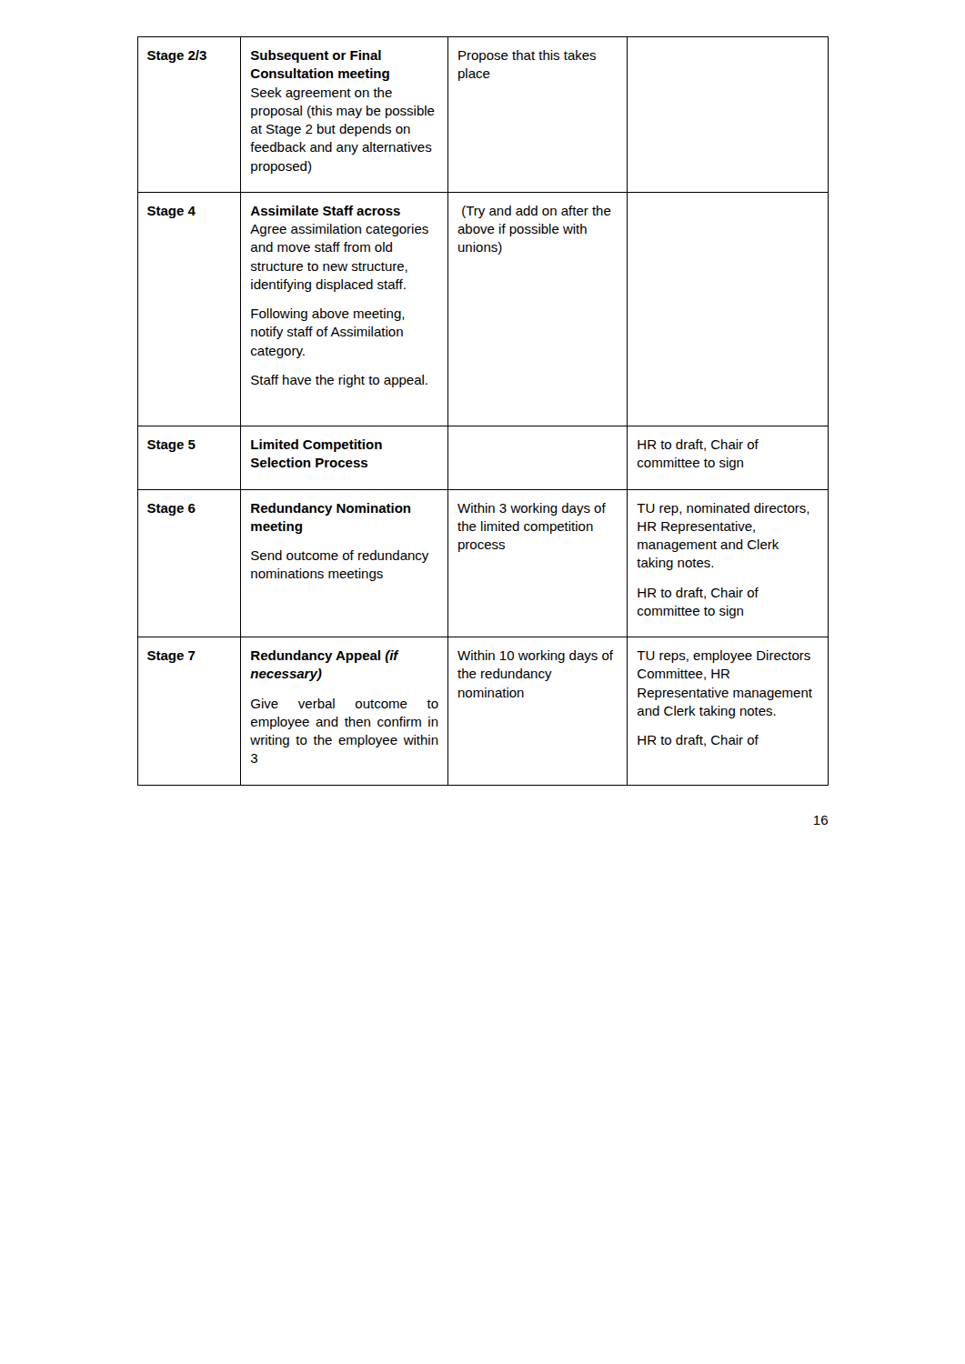| Stage 2/3 | Subsequent or Final Consultation meeting Seek agreement on the proposal (this may be possible at Stage 2 but depends on feedback and any alternatives proposed) | Propose that this takes place | |
| Stage 4 | Assimilate Staff across Agree assimilation categories and move staff from old structure to new structure, identifying displaced staff. Following above meeting, notify staff of Assimilation category. Staff have the right to appeal. | (Try and add on after the above if possible with unions) | |
| Stage 5 | Limited Competition Selection Process | | HR to draft, Chair of committee to sign |
| Stage 6 | Redundancy Nomination meeting Send outcome of redundancy nominations meetings | Within 3 working days of the limited competition process | TU rep, nominated directors, HR Representative, management and Clerk taking notes. HR to draft, Chair of committee to sign |
| Stage 7 | Redundancy Appeal (if necessary) Give verbal outcome to employee and then confirm in writing to the employee within 3 | Within 10 working days of the redundancy nomination | TU reps, employee Directors Committee, HR Representative management and Clerk taking notes. HR to draft, Chair of |
16